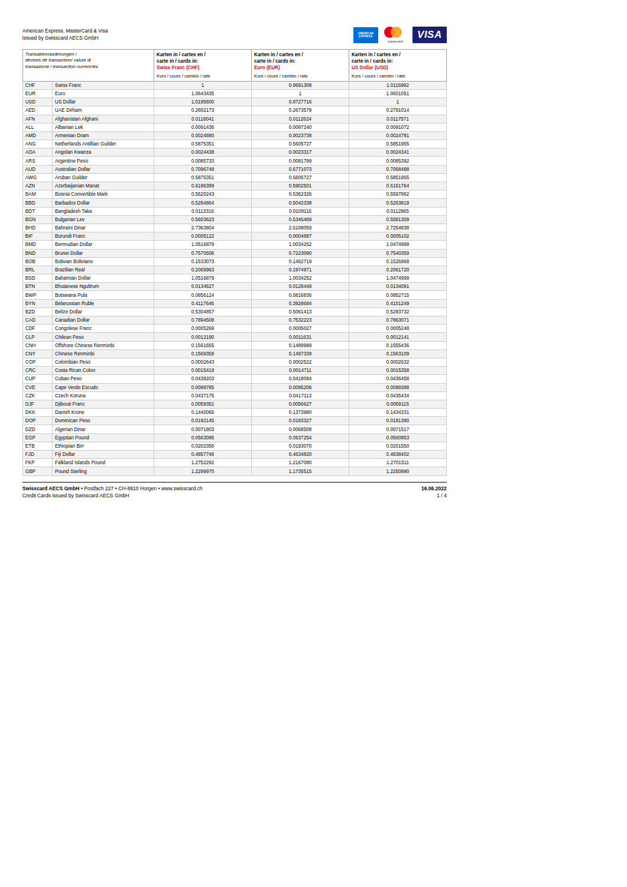American Express, MasterCard & Visa
issued by Swisscard AECS GmbH
AMERICAN
EXPRESS
mastercard
VISA
| Transaktionswährungen / devises de transaction/ valute di transazione / transaction currencies | Karten in / cartes en / carte in / cards in: Swiss Franc (CHF) Kurs / cours / cambio / rate | Karten in / cartes en / carte in / cards in: Euro (EUR) Kurs / cours / cambio / rate | Karten in / cartes en / carte in / cards in: US Dollar (USD) Kurs / cours / cambio / rate |
| --- | --- | --- | --- |
| CHF | Swiss Franc | 1 | 0.9691308 | 1.0116992 |
| EUR | Euro | 1.0643435 | 1 | 1.0601051 |
| USD | US Dollar | 1.0195600 | 0.9727716 | 1 |
| AED | UAE Dirham | 0.2802173 | 0.2673579 | 0.2791014 |
| AFN | Afghanistan Afghani | 0.0118041 | 0.0112624 | 0.0117571 |
| ALL | Albanian Lek | 0.0091436 | 0.0087240 | 0.0091072 |
| AMD | Armenian Dram | 0.0024880 | 0.0023738 | 0.0024781 |
| ANG | Netherlands Antillian Guilder | 0.5875351 | 0.5605727 | 0.5851955 |
| AOA | Angolan Kwanza | 0.0024438 | 0.0023317 | 0.0024341 |
| ARS | Argentine Peso | 0.0085733 | 0.0081799 | 0.0085392 |
| AUD | Australian Dollar | 0.7096748 | 0.6771073 | 0.7068488 |
| AWG | Aruban Guilder | 0.5875351 | 0.5605727 | 0.5851955 |
| AZN | Azerbaijanian Manat | 0.6186399 | 0.5902501 | 0.6161764 |
| BAM | Bosnia Convertible Mark | 0.5620243 | 0.5362326 | 0.5597862 |
| BBD | Barbados Dollar | 0.5284864 | 0.5042338 | 0.5263819 |
| BDT | Bangladesh Taka | 0.0113316 | 0.0108116 | 0.0112865 |
| BGN | Bulgarian Lev | 0.5603623 | 0.5346469 | 0.5581309 |
| BHD | Bahraini Dinar | 2.7363804 | 2.6108059 | 2.7254838 |
| BIF | Burundi Franc | 0.0005122 | 0.0004887 | 0.0005102 |
| BMD | Bermudian Dollar | 1.0516879 | 1.0034252 | 1.0474999 |
| BND | Brunei Dollar | 0.7570506 | 0.7223090 | 0.7540359 |
| BOB | Bolivian Boliviano | 0.1533073 | 0.1462719 | 0.1526968 |
| BRL | Brazilian Real | 0.2069963 | 0.1974971 | 0.2061720 |
| BSD | Bahamian Dollar | 1.0516879 | 1.0034252 | 1.0474999 |
| BTN | Bhutanese Ngultrum | 0.0134627 | 0.0128449 | 0.0134091 |
| BWP | Botswana Pula | 0.0856124 | 0.0816836 | 0.0852715 |
| BYN | Belarussian Ruble | 0.4117646 | 0.3928684 | 0.4101249 |
| BZD | Belize Dollar | 0.5304857 | 0.5061413 | 0.5283732 |
| CAD | Canadian Dollar | 0.7894508 | 0.7532223 | 0.7863071 |
| CDF | Congolese Franc | 0.0005269 | 0.0005027 | 0.0005248 |
| CLP | Chilean Peso | 0.0012190 | 0.0011631 | 0.0012141 |
| CNH | Offshore Chinese Renminbi | 0.1561655 | 0.1489989 | 0.1555436 |
| CNY | Chinese Renminbi | 0.1569358 | 0.1497339 | 0.1563109 |
| COP | Colombian Peso | 0.0002643 | 0.0002522 | 0.0002632 |
| CRC | Costa Rican Colon | 0.0015419 | 0.0014711 | 0.0015358 |
| CUP | Cuban Peso | 0.0438203 | 0.0418094 | 0.0436458 |
| CVE | Cape Verde Escudo | 0.0099785 | 0.0095206 | 0.0099388 |
| CZK | Czech Koruna | 0.0437175 | 0.0417113 | 0.0435434 |
| DJF | Djibouti Franc | 0.0059351 | 0.0056627 | 0.0059115 |
| DKK | Danish Krone | 0.1440066 | 0.1373980 | 0.1434331 |
| DOP | Dominican Peso | 0.0192145 | 0.0183327 | 0.0191380 |
| DZD | Algerian Dinar | 0.0071803 | 0.0068508 | 0.0071517 |
| EGP | Egyptian Pound | 0.0563095 | 0.0537254 | 0.0560853 |
| ETB | Ethiopian Birr | 0.0202356 | 0.0193070 | 0.0201550 |
| FJD | Fiji Dollar | 0.4857746 | 0.4634820 | 0.4838402 |
| FKP | Falkland Islands Pound | 1.2752292 | 1.2167080 | 1.2701511 |
| GBP | Pound Sterling | 1.2299970 | 1.1735515 | 1.2250990 |
Swisscard AECS GmbH • Postfach 227 • CH-8810 Horgen • www.swisscard.ch
Credit Cards issued by Swisscard AECS GmbH
16.06.2022
1 / 4